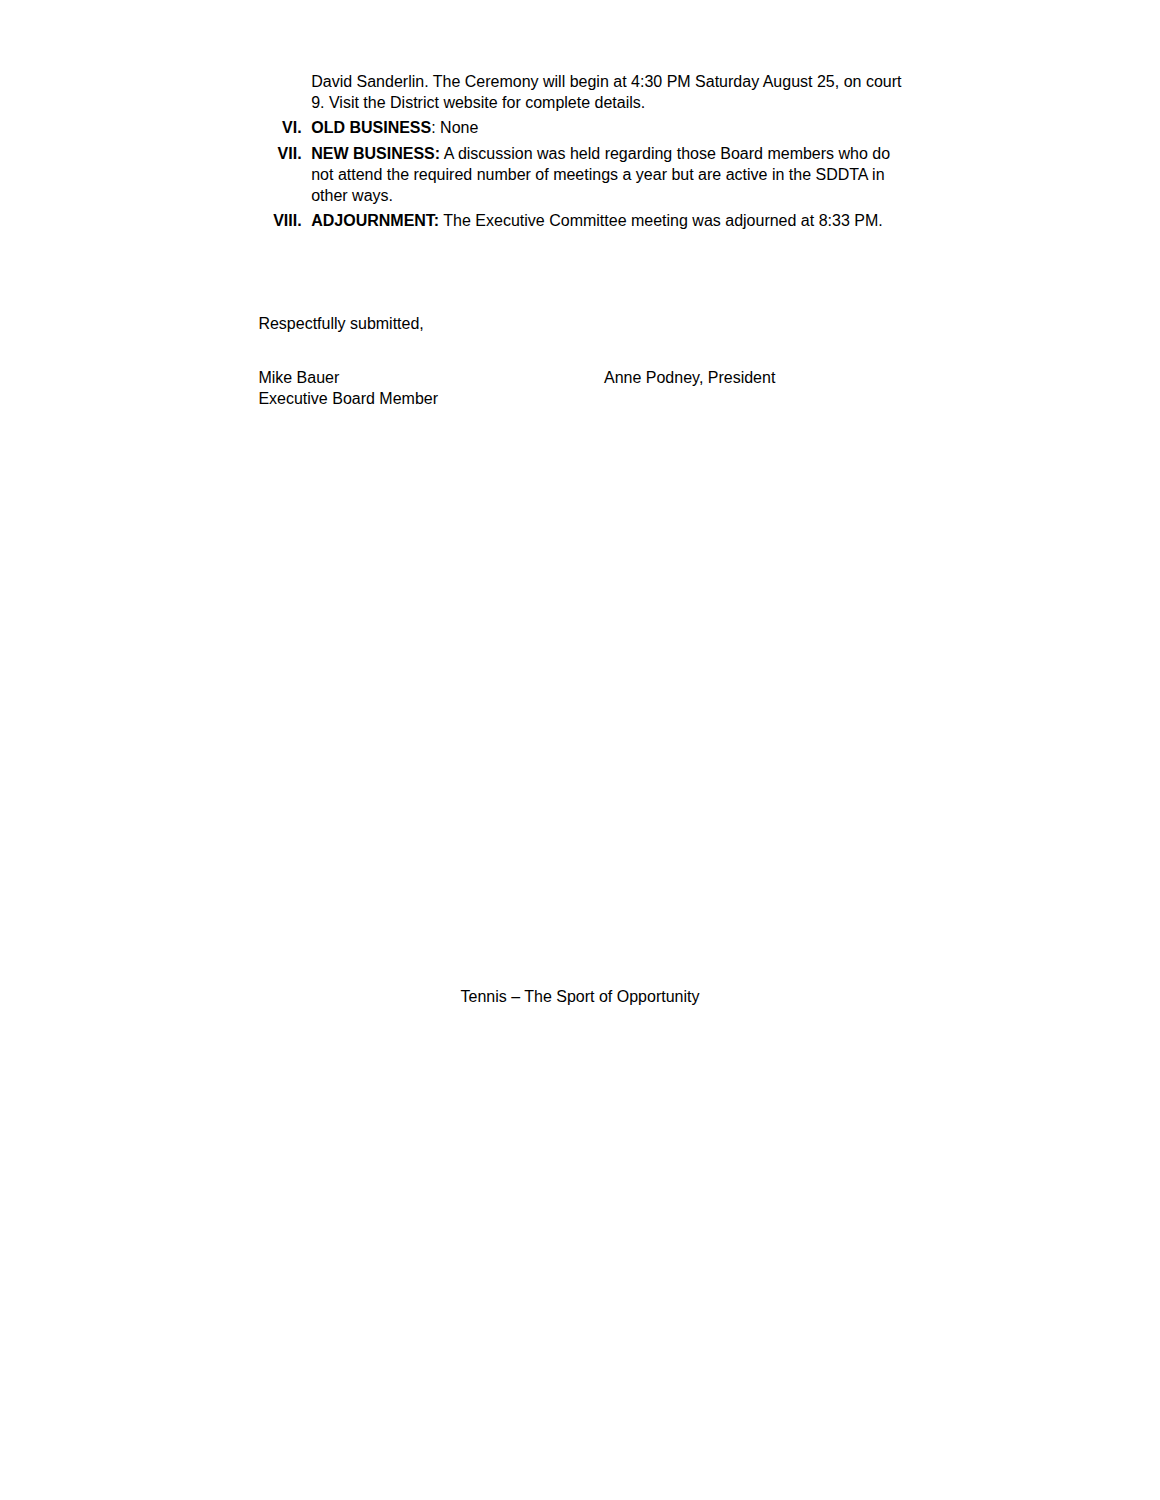David Sanderlin. The Ceremony will begin at 4:30 PM Saturday August 25, on court 9. Visit the District website for complete details.
VI. OLD BUSINESS: None
VII. NEW BUSINESS: A discussion was held regarding those Board members who do not attend the required number of meetings a year but are active in the SDDTA in other ways.
VIII. ADJOURNMENT: The Executive Committee meeting was adjourned at 8:33 PM.
Respectfully submitted,
Mike Bauer
Executive Board Member
Anne Podney, President
Tennis – The Sport of Opportunity